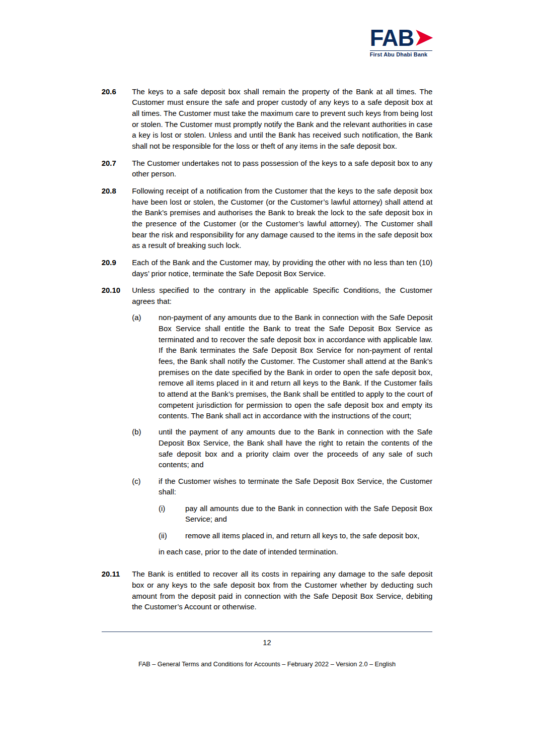FAB➤
First Abu Dhabi Bank
20.6
The keys to a safe deposit box shall remain the property of the Bank at all times. The Customer must ensure the safe and proper custody of any keys to a safe deposit box at all times. The Customer must take the maximum care to prevent such keys from being lost or stolen. The Customer must promptly notify the Bank and the relevant authorities in case a key is lost or stolen. Unless and until the Bank has received such notification, the Bank shall not be responsible for the loss or theft of any items in the safe deposit box.
20.7
The Customer undertakes not to pass possession of the keys to a safe deposit box to any other person.
20.8
Following receipt of a notification from the Customer that the keys to the safe deposit box have been lost or stolen, the Customer (or the Customer’s lawful attorney) shall attend at the Bank’s premises and authorises the Bank to break the lock to the safe deposit box in the presence of the Customer (or the Customer’s lawful attorney). The Customer shall bear the risk and responsibility for any damage caused to the items in the safe deposit box as a result of breaking such lock.
20.9
Each of the Bank and the Customer may, by providing the other with no less than ten (10) days’ prior notice, terminate the Safe Deposit Box Service.
20.10
Unless specified to the contrary in the applicable Specific Conditions, the Customer agrees that:
(a)
non-payment of any amounts due to the Bank in connection with the Safe Deposit Box Service shall entitle the Bank to treat the Safe Deposit Box Service as terminated and to recover the safe deposit box in accordance with applicable law. If the Bank terminates the Safe Deposit Box Service for non-payment of rental fees, the Bank shall notify the Customer. The Customer shall attend at the Bank’s premises on the date specified by the Bank in order to open the safe deposit box, remove all items placed in it and return all keys to the Bank. If the Customer fails to attend at the Bank’s premises, the Bank shall be entitled to apply to the court of competent jurisdiction for permission to open the safe deposit box and empty its contents. The Bank shall act in accordance with the instructions of the court;
(b)
until the payment of any amounts due to the Bank in connection with the Safe Deposit Box Service, the Bank shall have the right to retain the contents of the safe deposit box and a priority claim over the proceeds of any sale of such contents; and
(c)
if the Customer wishes to terminate the Safe Deposit Box Service, the Customer shall:
(i)
pay all amounts due to the Bank in connection with the Safe Deposit Box Service; and
(ii)
remove all items placed in, and return all keys to, the safe deposit box,
in each case, prior to the date of intended termination.
20.11
The Bank is entitled to recover all its costs in repairing any damage to the safe deposit box or any keys to the safe deposit box from the Customer whether by deducting such amount from the deposit paid in connection with the Safe Deposit Box Service, debiting the Customer’s Account or otherwise.
12
FAB – General Terms and Conditions for Accounts – February 2022 – Version 2.0 – English